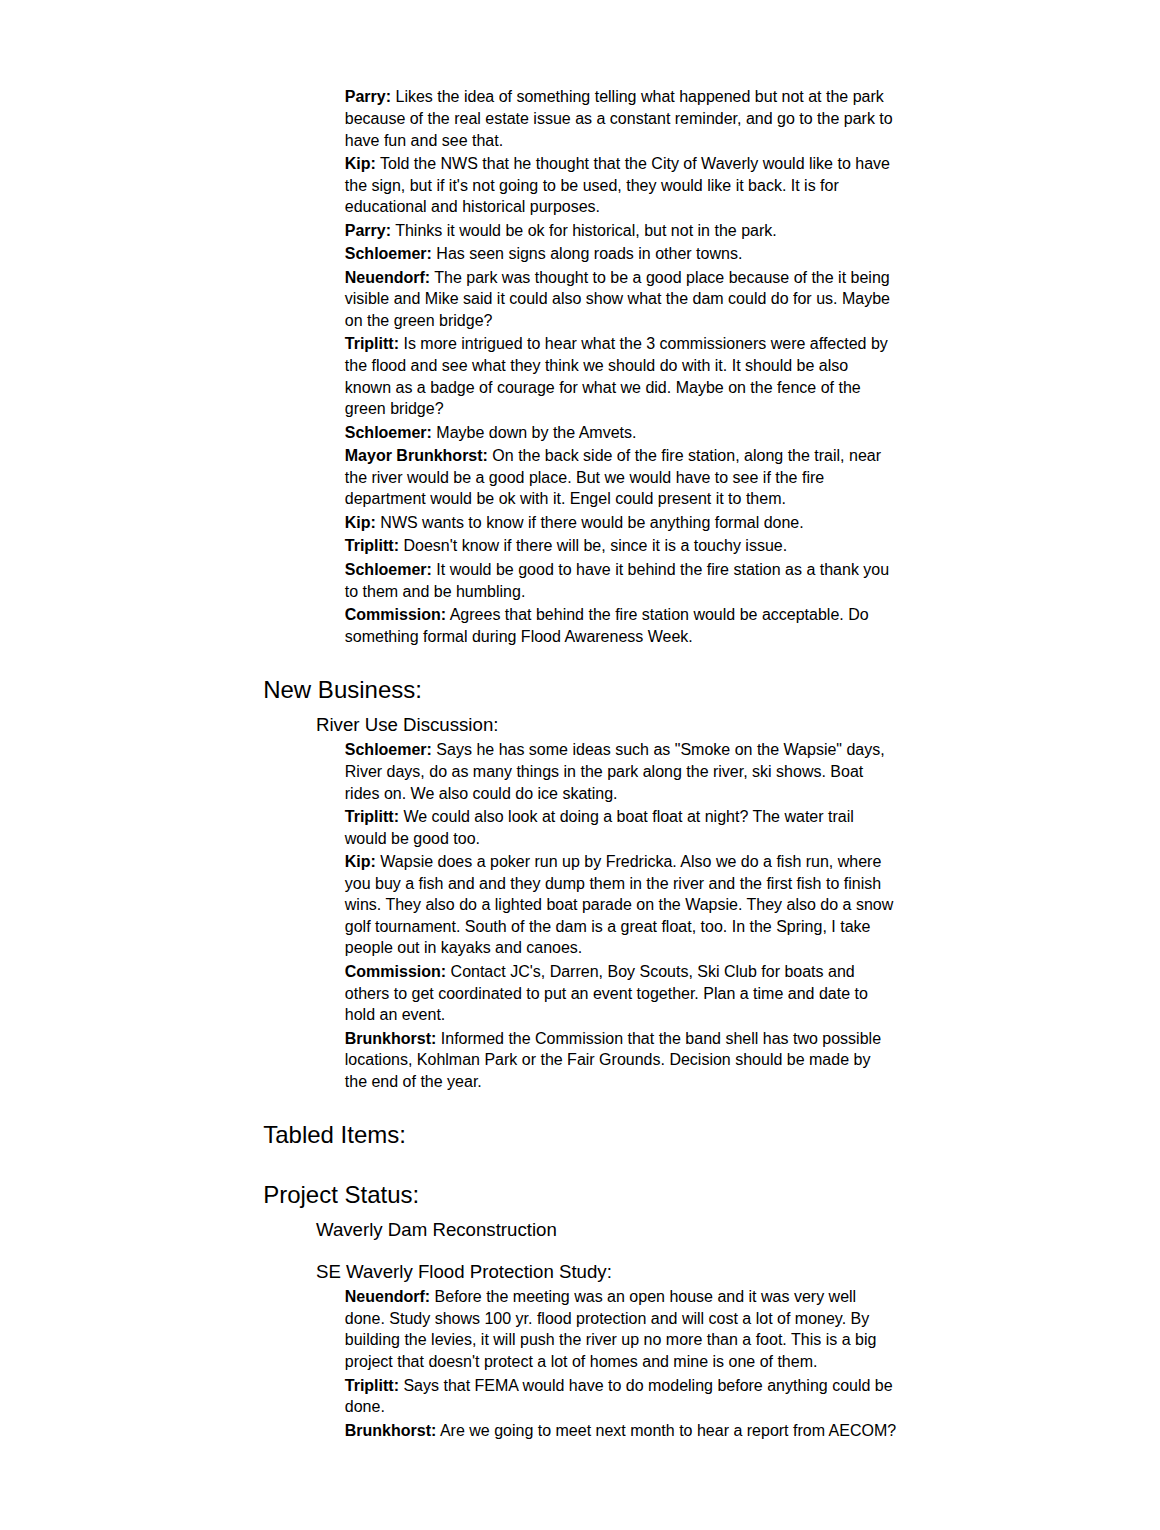Parry: Likes the idea of something telling what happened but not at the park because of the real estate issue as a constant reminder, and go to the park to have fun and see that.
Kip: Told the NWS that he thought that the City of Waverly would like to have the sign, but if it's not going to be used, they would like it back. It is for educational and historical purposes.
Parry: Thinks it would be ok for historical, but not in the park.
Schloemer: Has seen signs along roads in other towns.
Neuendorf: The park was thought to be a good place because of the it being visible and Mike said it could also show what the dam could do for us. Maybe on the green bridge?
Triplitt: Is more intrigued to hear what the 3 commissioners were affected by the flood and see what they think we should do with it. It should be also known as a badge of courage for what we did. Maybe on the fence of the green bridge?
Schloemer: Maybe down by the Amvets.
Mayor Brunkhorst: On the back side of the fire station, along the trail, near the river would be a good place. But we would have to see if the fire department would be ok with it. Engel could present it to them.
Kip: NWS wants to know if there would be anything formal done.
Triplitt: Doesn't know if there will be, since it is a touchy issue.
Schloemer: It would be good to have it behind the fire station as a thank you to them and be humbling.
Commission: Agrees that behind the fire station would be acceptable. Do something formal during Flood Awareness Week.
New Business:
River Use Discussion:
Schloemer: Says he has some ideas such as "Smoke on the Wapsie" days, River days, do as many things in the park along the river, ski shows. Boat rides on. We also could do ice skating.
Triplitt: We could also look at doing a boat float at night? The water trail would be good too.
Kip: Wapsie does a poker run up by Fredricka. Also we do a fish run, where you buy a fish and and they dump them in the river and the first fish to finish wins. They also do a lighted boat parade on the Wapsie. They also do a snow golf tournament. South of the dam is a great float, too. In the Spring, I take people out in kayaks and canoes.
Commission: Contact JC's, Darren, Boy Scouts, Ski Club for boats and others to get coordinated to put an event together. Plan a time and date to hold an event.
Brunkhorst: Informed the Commission that the band shell has two possible locations, Kohlman Park or the Fair Grounds. Decision should be made by the end of the year.
Tabled Items:
Project Status:
Waverly Dam Reconstruction
SE Waverly Flood Protection Study:
Neuendorf: Before the meeting was an open house and it was very well done. Study shows 100 yr. flood protection and will cost a lot of money. By building the levies, it will push the river up no more than a foot. This is a big project that doesn't protect a lot of homes and mine is one of them.
Triplitt: Says that FEMA would have to do modeling before anything could be done.
Brunkhorst: Are we going to meet next month to hear a report from AECOM?